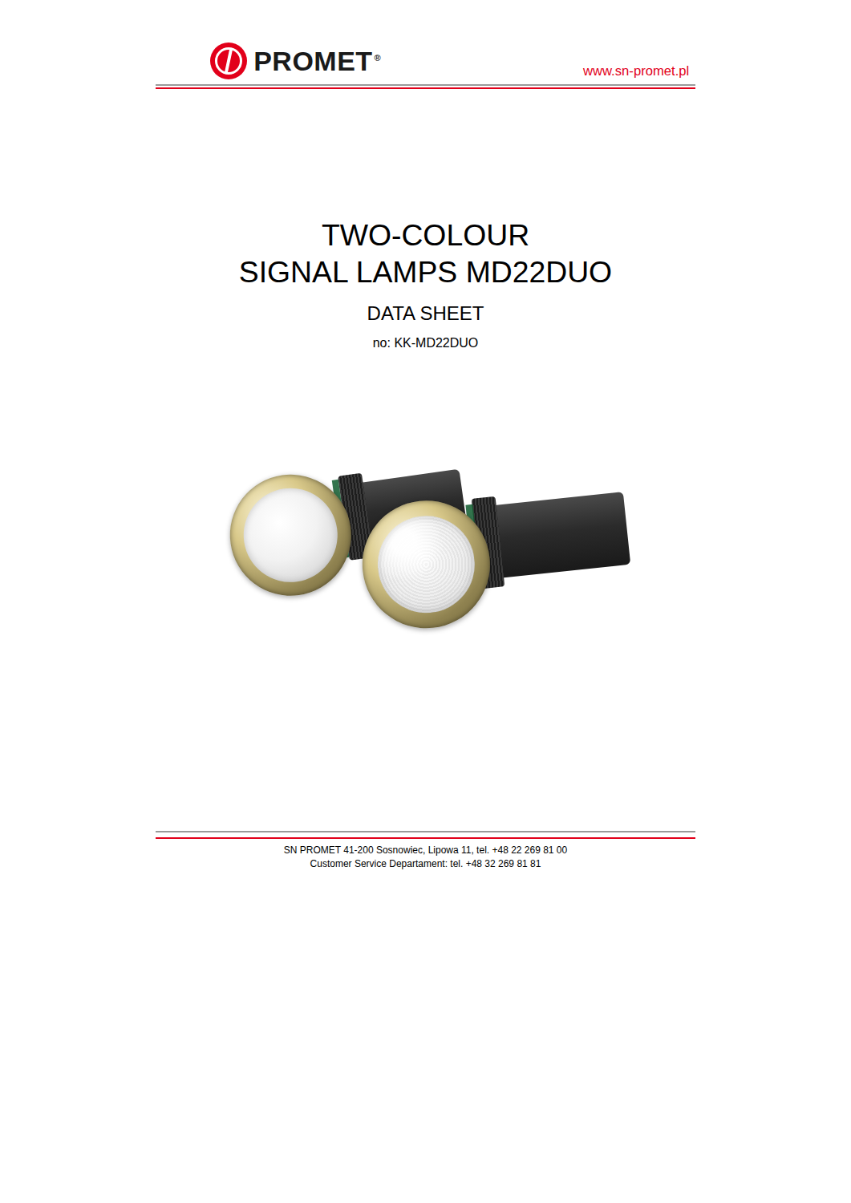PROMET®
www.sn-promet.pl
TWO-COLOUR
SIGNAL LAMPS MD22DUO
DATA SHEET
no: KK-MD22DUO
SN PROMET 41-200 Sosnowiec, Lipowa 11, tel. +48 22 269 81 00
Customer Service Departament: tel. +48 32 269 81 81